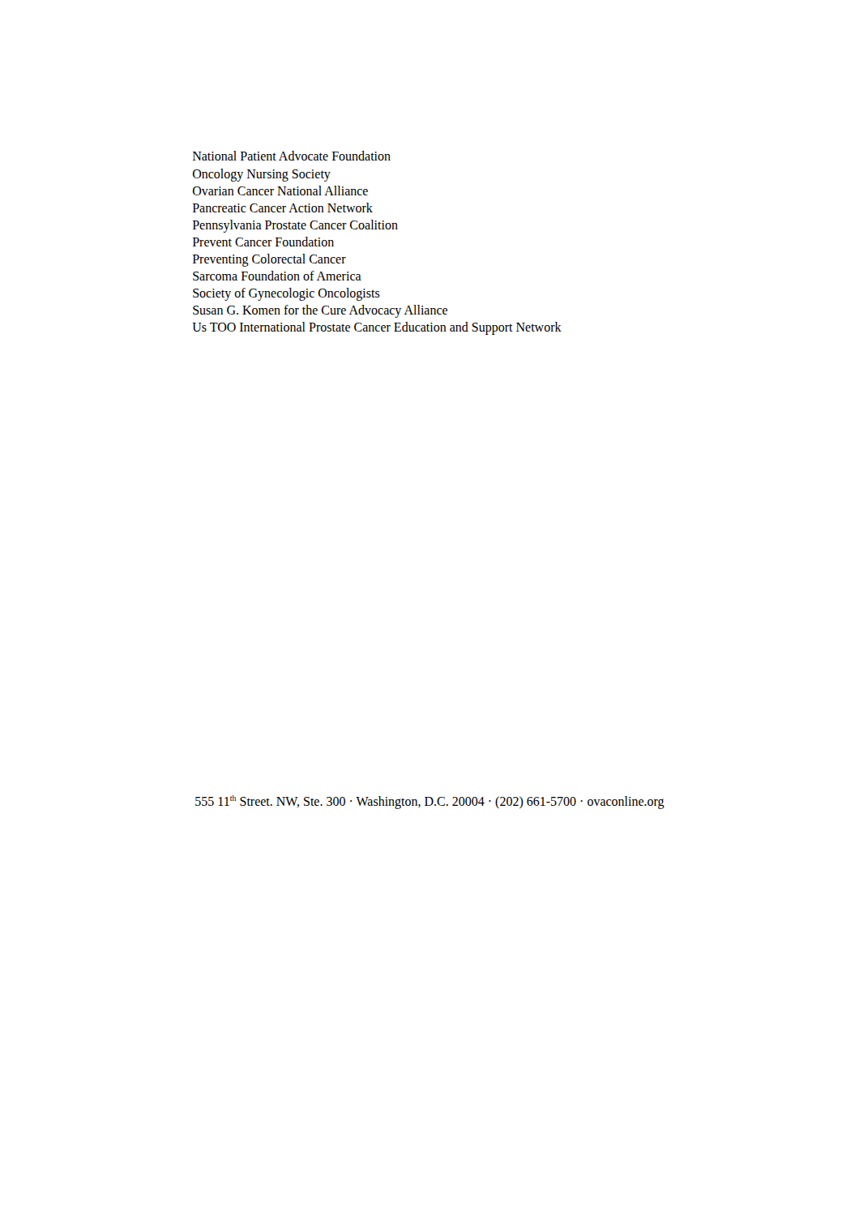National Patient Advocate Foundation
Oncology Nursing Society
Ovarian Cancer National Alliance
Pancreatic Cancer Action Network
Pennsylvania Prostate Cancer Coalition
Prevent Cancer Foundation
Preventing Colorectal Cancer
Sarcoma Foundation of America
Society of Gynecologic Oncologists
Susan G. Komen for the Cure Advocacy Alliance
Us TOO International Prostate Cancer Education and Support Network
555 11th Street. NW, Ste. 300 · Washington, D.C. 20004 · (202) 661-5700 · ovaconline.org